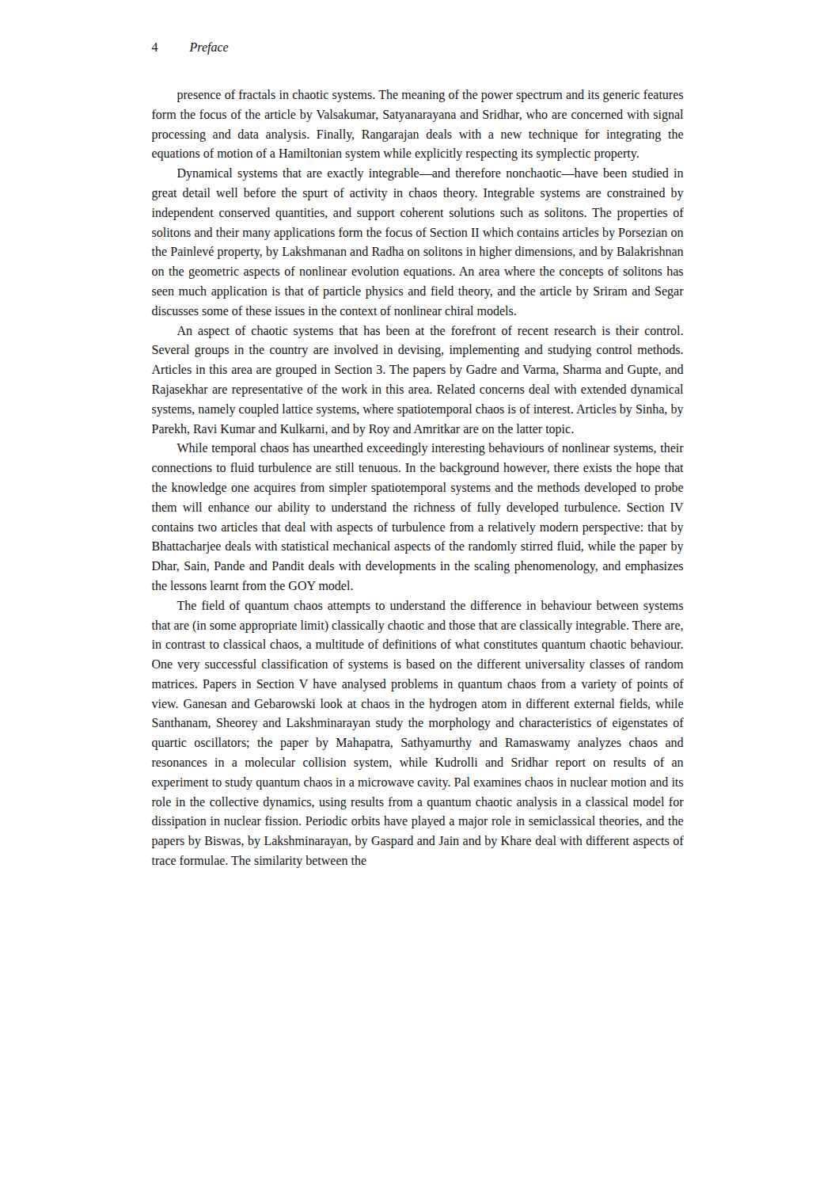4 Preface
presence of fractals in chaotic systems. The meaning of the power spectrum and its generic features form the focus of the article by Valsakumar, Satyanarayana and Sridhar, who are concerned with signal processing and data analysis. Finally, Rangarajan deals with a new technique for integrating the equations of motion of a Hamiltonian system while explicitly respecting its symplectic property.
Dynamical systems that are exactly integrable—and therefore nonchaotic—have been studied in great detail well before the spurt of activity in chaos theory. Integrable systems are constrained by independent conserved quantities, and support coherent solutions such as solitons. The properties of solitons and their many applications form the focus of Section II which contains articles by Porsezian on the Painlevé property, by Lakshmanan and Radha on solitons in higher dimensions, and by Balakrishnan on the geometric aspects of nonlinear evolution equations. An area where the concepts of solitons has seen much application is that of particle physics and field theory, and the article by Sriram and Segar discusses some of these issues in the context of nonlinear chiral models.
An aspect of chaotic systems that has been at the forefront of recent research is their control. Several groups in the country are involved in devising, implementing and studying control methods. Articles in this area are grouped in Section 3. The papers by Gadre and Varma, Sharma and Gupte, and Rajasekhar are representative of the work in this area. Related concerns deal with extended dynamical systems, namely coupled lattice systems, where spatiotemporal chaos is of interest. Articles by Sinha, by Parekh, Ravi Kumar and Kulkarni, and by Roy and Amritkar are on the latter topic.
While temporal chaos has unearthed exceedingly interesting behaviours of nonlinear systems, their connections to fluid turbulence are still tenuous. In the background however, there exists the hope that the knowledge one acquires from simpler spatiotemporal systems and the methods developed to probe them will enhance our ability to understand the richness of fully developed turbulence. Section IV contains two articles that deal with aspects of turbulence from a relatively modern perspective: that by Bhattacharjee deals with statistical mechanical aspects of the randomly stirred fluid, while the paper by Dhar, Sain, Pande and Pandit deals with developments in the scaling phenomenology, and emphasizes the lessons learnt from the GOY model.
The field of quantum chaos attempts to understand the difference in behaviour between systems that are (in some appropriate limit) classically chaotic and those that are classically integrable. There are, in contrast to classical chaos, a multitude of definitions of what constitutes quantum chaotic behaviour. One very successful classification of systems is based on the different universality classes of random matrices. Papers in Section V have analysed problems in quantum chaos from a variety of points of view. Ganesan and Gebarowski look at chaos in the hydrogen atom in different external fields, while Santhanam, Sheorey and Lakshminarayan study the morphology and characteristics of eigenstates of quartic oscillators; the paper by Mahapatra, Sathyamurthy and Ramaswamy analyzes chaos and resonances in a molecular collision system, while Kudrolli and Sridhar report on results of an experiment to study quantum chaos in a microwave cavity. Pal examines chaos in nuclear motion and its role in the collective dynamics, using results from a quantum chaotic analysis in a classical model for dissipation in nuclear fission. Periodic orbits have played a major role in semiclassical theories, and the papers by Biswas, by Lakshminarayan, by Gaspard and Jain and by Khare deal with different aspects of trace formulae. The similarity between the